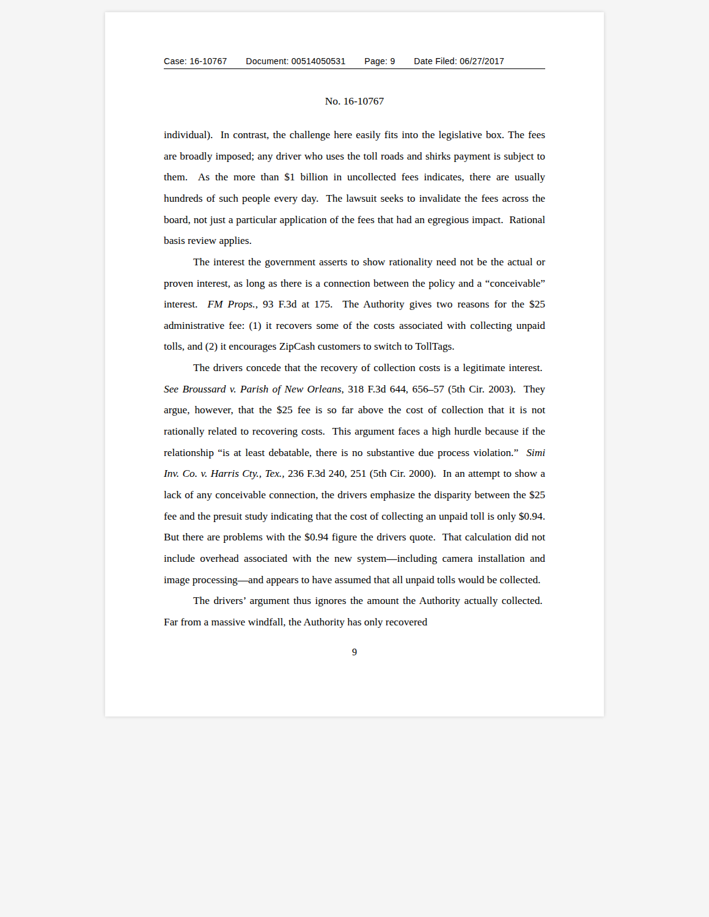Case: 16-10767 Document: 00514050531 Page: 9 Date Filed: 06/27/2017
No. 16-10767
individual). In contrast, the challenge here easily fits into the legislative box. The fees are broadly imposed; any driver who uses the toll roads and shirks payment is subject to them. As the more than $1 billion in uncollected fees indicates, there are usually hundreds of such people every day. The lawsuit seeks to invalidate the fees across the board, not just a particular application of the fees that had an egregious impact. Rational basis review applies.
The interest the government asserts to show rationality need not be the actual or proven interest, as long as there is a connection between the policy and a “conceivable” interest. FM Props., 93 F.3d at 175. The Authority gives two reasons for the $25 administrative fee: (1) it recovers some of the costs associated with collecting unpaid tolls, and (2) it encourages ZipCash customers to switch to TollTags.
The drivers concede that the recovery of collection costs is a legitimate interest. See Broussard v. Parish of New Orleans, 318 F.3d 644, 656–57 (5th Cir. 2003). They argue, however, that the $25 fee is so far above the cost of collection that it is not rationally related to recovering costs. This argument faces a high hurdle because if the relationship “is at least debatable, there is no substantive due process violation.” Simi Inv. Co. v. Harris Cty., Tex., 236 F.3d 240, 251 (5th Cir. 2000). In an attempt to show a lack of any conceivable connection, the drivers emphasize the disparity between the $25 fee and the presuit study indicating that the cost of collecting an unpaid toll is only $0.94. But there are problems with the $0.94 figure the drivers quote. That calculation did not include overhead associated with the new system—including camera installation and image processing—and appears to have assumed that all unpaid tolls would be collected.
The drivers’ argument thus ignores the amount the Authority actually collected. Far from a massive windfall, the Authority has only recovered
9